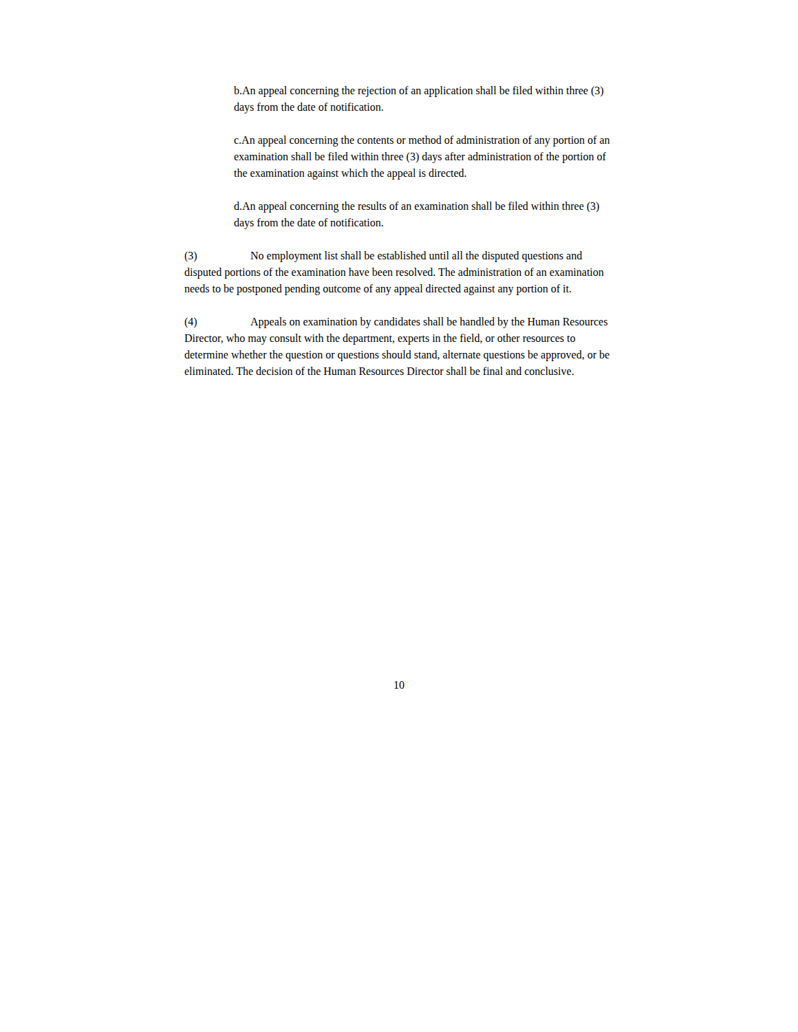b. An appeal concerning the rejection of an application shall be filed within three (3) days from the date of notification.
c. An appeal concerning the contents or method of administration of any portion of an examination shall be filed within three (3) days after administration of the portion of the examination against which the appeal is directed.
d. An appeal concerning the results of an examination shall be filed within three (3) days from the date of notification.
(3) No employment list shall be established until all the disputed questions and disputed portions of the examination have been resolved. The administration of an examination needs to be postponed pending outcome of any appeal directed against any portion of it.
(4) Appeals on examination by candidates shall be handled by the Human Resources Director, who may consult with the department, experts in the field, or other resources to determine whether the question or questions should stand, alternate questions be approved, or be eliminated. The decision of the Human Resources Director shall be final and conclusive.
10